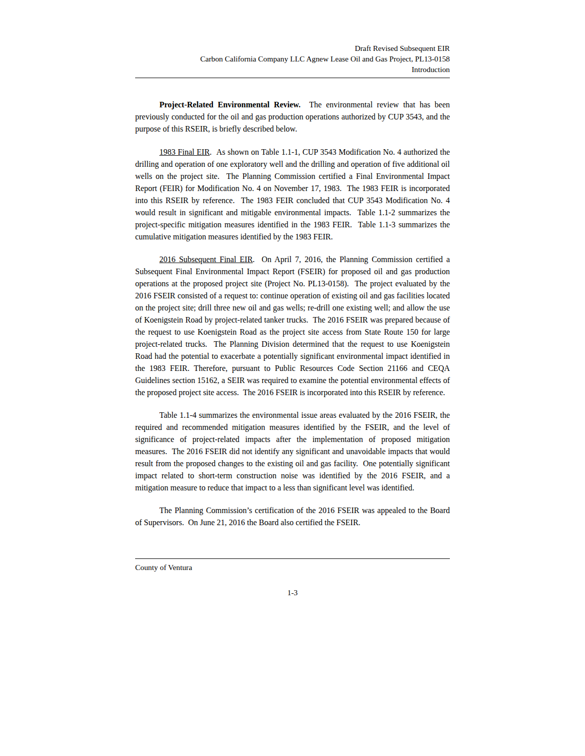Draft Revised Subsequent EIR
Carbon California Company LLC Agnew Lease Oil and Gas Project, PL13-0158
Introduction
Project-Related Environmental Review. The environmental review that has been previously conducted for the oil and gas production operations authorized by CUP 3543, and the purpose of this RSEIR, is briefly described below.
1983 Final EIR. As shown on Table 1.1-1, CUP 3543 Modification No. 4 authorized the drilling and operation of one exploratory well and the drilling and operation of five additional oil wells on the project site. The Planning Commission certified a Final Environmental Impact Report (FEIR) for Modification No. 4 on November 17, 1983. The 1983 FEIR is incorporated into this RSEIR by reference. The 1983 FEIR concluded that CUP 3543 Modification No. 4 would result in significant and mitigable environmental impacts. Table 1.1-2 summarizes the project-specific mitigation measures identified in the 1983 FEIR. Table 1.1-3 summarizes the cumulative mitigation measures identified by the 1983 FEIR.
2016 Subsequent Final EIR. On April 7, 2016, the Planning Commission certified a Subsequent Final Environmental Impact Report (FSEIR) for proposed oil and gas production operations at the proposed project site (Project No. PL13-0158). The project evaluated by the 2016 FSEIR consisted of a request to: continue operation of existing oil and gas facilities located on the project site; drill three new oil and gas wells; re-drill one existing well; and allow the use of Koenigstein Road by project-related tanker trucks. The 2016 FSEIR was prepared because of the request to use Koenigstein Road as the project site access from State Route 150 for large project-related trucks. The Planning Division determined that the request to use Koenigstein Road had the potential to exacerbate a potentially significant environmental impact identified in the 1983 FEIR. Therefore, pursuant to Public Resources Code Section 21166 and CEQA Guidelines section 15162, a SEIR was required to examine the potential environmental effects of the proposed project site access. The 2016 FSEIR is incorporated into this RSEIR by reference.
Table 1.1-4 summarizes the environmental issue areas evaluated by the 2016 FSEIR, the required and recommended mitigation measures identified by the FSEIR, and the level of significance of project-related impacts after the implementation of proposed mitigation measures. The 2016 FSEIR did not identify any significant and unavoidable impacts that would result from the proposed changes to the existing oil and gas facility. One potentially significant impact related to short-term construction noise was identified by the 2016 FSEIR, and a mitigation measure to reduce that impact to a less than significant level was identified.
The Planning Commission’s certification of the 2016 FSEIR was appealed to the Board of Supervisors. On June 21, 2016 the Board also certified the FSEIR.
County of Ventura
1-3